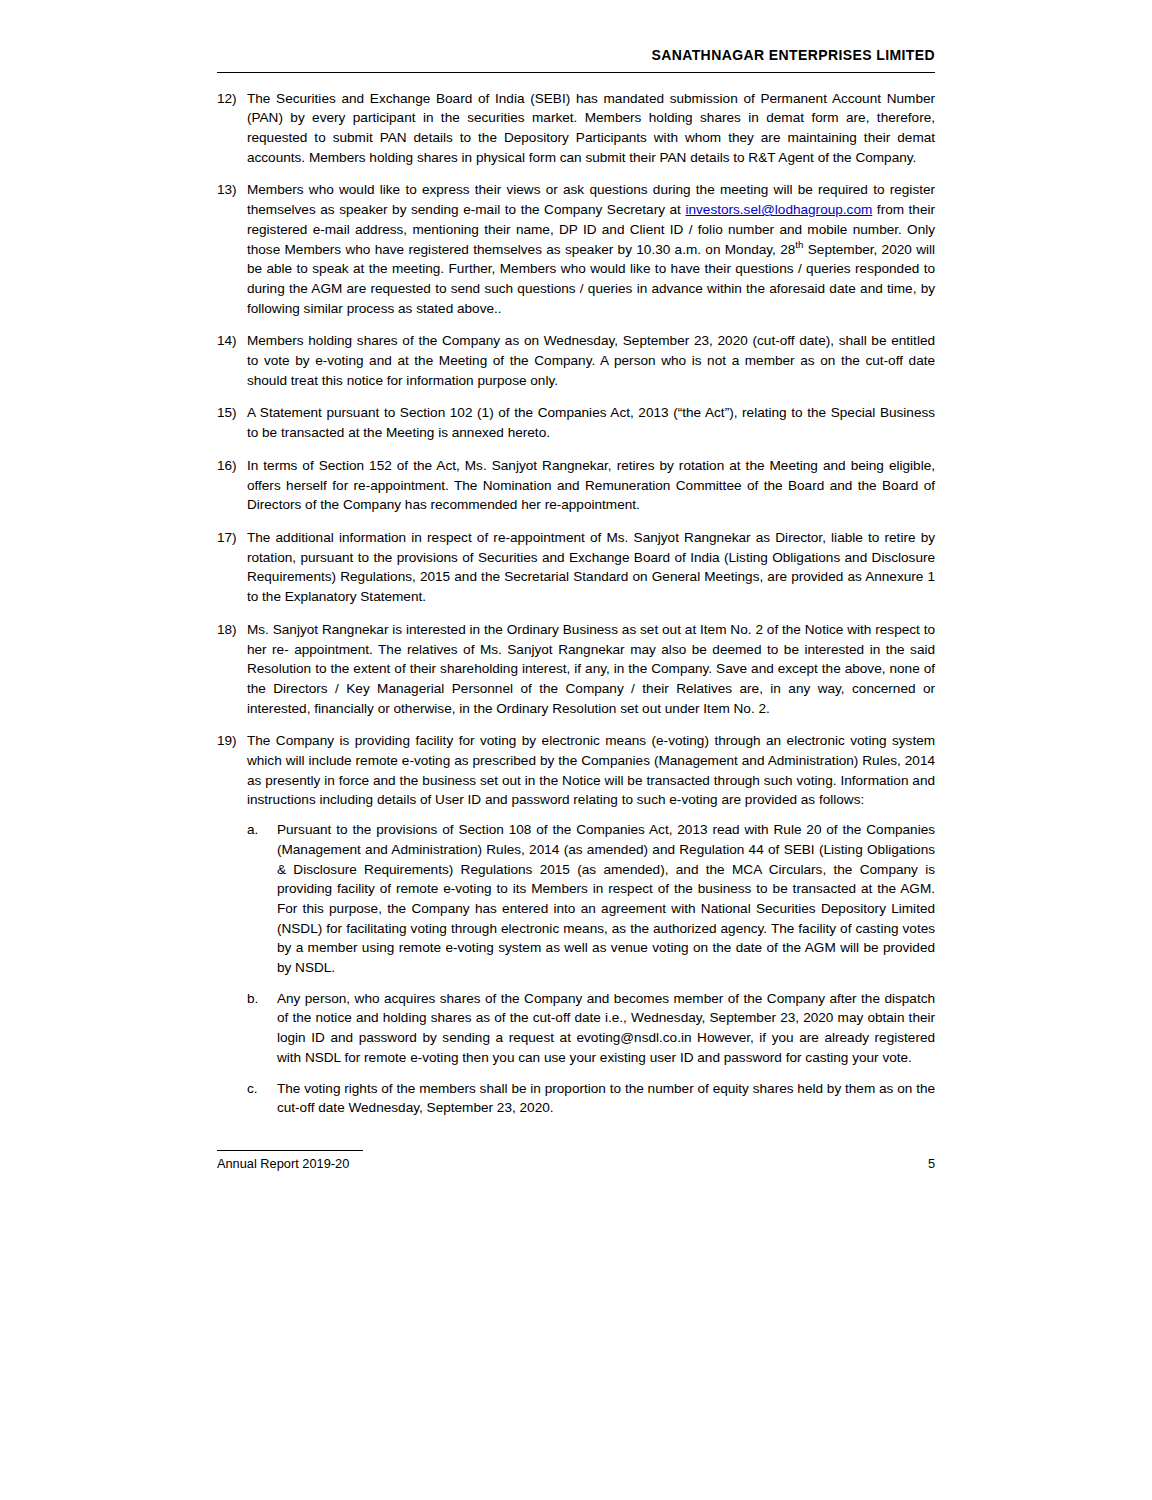SANATHNAGAR ENTERPRISES LIMITED
The Securities and Exchange Board of India (SEBI) has mandated submission of Permanent Account Number (PAN) by every participant in the securities market. Members holding shares in demat form are, therefore, requested to submit PAN details to the Depository Participants with whom they are maintaining their demat accounts. Members holding shares in physical form can submit their PAN details to R&T Agent of the Company.
Members who would like to express their views or ask questions during the meeting will be required to register themselves as speaker by sending e-mail to the Company Secretary at investors.sel@lodhagroup.com from their registered e-mail address, mentioning their name, DP ID and Client ID / folio number and mobile number. Only those Members who have registered themselves as speaker by 10.30 a.m. on Monday, 28th September, 2020 will be able to speak at the meeting. Further, Members who would like to have their questions / queries responded to during the AGM are requested to send such questions / queries in advance within the aforesaid date and time, by following similar process as stated above..
Members holding shares of the Company as on Wednesday, September 23, 2020 (cut-off date), shall be entitled to vote by e-voting and at the Meeting of the Company. A person who is not a member as on the cut-off date should treat this notice for information purpose only.
A Statement pursuant to Section 102 (1) of the Companies Act, 2013 (“the Act”), relating to the Special Business to be transacted at the Meeting is annexed hereto.
In terms of Section 152 of the Act, Ms. Sanjyot Rangnekar, retires by rotation at the Meeting and being eligible, offers herself for re-appointment. The Nomination and Remuneration Committee of the Board and the Board of Directors of the Company has recommended her re-appointment.
The additional information in respect of re-appointment of Ms. Sanjyot Rangnekar as Director, liable to retire by rotation, pursuant to the provisions of Securities and Exchange Board of India (Listing Obligations and Disclosure Requirements) Regulations, 2015 and the Secretarial Standard on General Meetings, are provided as Annexure 1 to the Explanatory Statement.
Ms. Sanjyot Rangnekar is interested in the Ordinary Business as set out at Item No. 2 of the Notice with respect to her re- appointment. The relatives of Ms. Sanjyot Rangnekar may also be deemed to be interested in the said Resolution to the extent of their shareholding interest, if any, in the Company. Save and except the above, none of the Directors / Key Managerial Personnel of the Company / their Relatives are, in any way, concerned or interested, financially or otherwise, in the Ordinary Resolution set out under Item No. 2.
The Company is providing facility for voting by electronic means (e-voting) through an electronic voting system which will include remote e-voting as prescribed by the Companies (Management and Administration) Rules, 2014 as presently in force and the business set out in the Notice will be transacted through such voting. Information and instructions including details of User ID and password relating to such e-voting are provided as follows:
Pursuant to the provisions of Section 108 of the Companies Act, 2013 read with Rule 20 of the Companies (Management and Administration) Rules, 2014 (as amended) and Regulation 44 of SEBI (Listing Obligations & Disclosure Requirements) Regulations 2015 (as amended), and the MCA Circulars, the Company is providing facility of remote e-voting to its Members in respect of the business to be transacted at the AGM. For this purpose, the Company has entered into an agreement with National Securities Depository Limited (NSDL) for facilitating voting through electronic means, as the authorized agency. The facility of casting votes by a member using remote e-voting system as well as venue voting on the date of the AGM will be provided by NSDL.
Any person, who acquires shares of the Company and becomes member of the Company after the dispatch of the notice and holding shares as of the cut-off date i.e., Wednesday, September 23, 2020 may obtain their login ID and password by sending a request at evoting@nsdl.co.in However, if you are already registered with NSDL for remote e-voting then you can use your existing user ID and password for casting your vote.
The voting rights of the members shall be in proportion to the number of equity shares held by them as on the cut-off date Wednesday, September 23, 2020.
Annual Report 2019-20
5